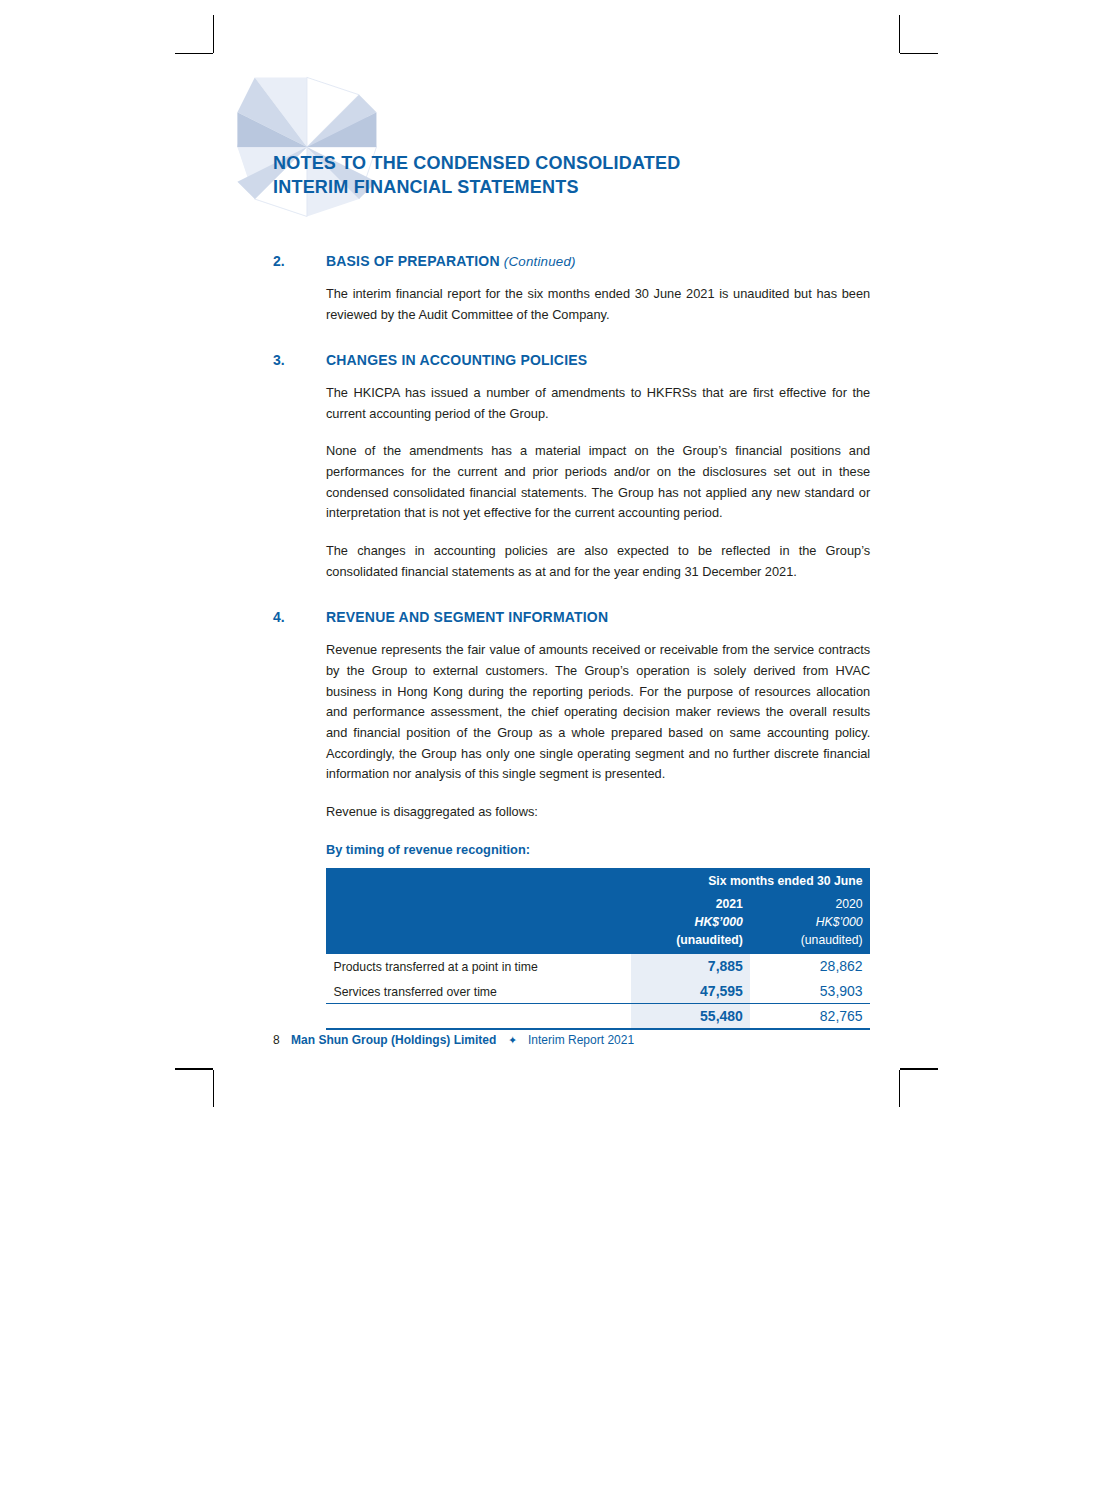NOTES TO THE CONDENSED CONSOLIDATED
INTERIM FINANCIAL STATEMENTS
2.
BASIS OF PREPARATION (Continued)
The interim financial report for the six months ended 30 June 2021 is unaudited but has been reviewed by the Audit Committee of the Company.
3.
CHANGES IN ACCOUNTING POLICIES
The HKICPA has issued a number of amendments to HKFRSs that are first effective for the current accounting period of the Group.
None of the amendments has a material impact on the Group’s financial positions and performances for the current and prior periods and/or on the disclosures set out in these condensed consolidated financial statements. The Group has not applied any new standard or interpretation that is not yet effective for the current accounting period.
The changes in accounting policies are also expected to be reflected in the Group’s consolidated financial statements as at and for the year ending 31 December 2021.
4.
REVENUE AND SEGMENT INFORMATION
Revenue represents the fair value of amounts received or receivable from the service contracts by the Group to external customers. The Group’s operation is solely derived from HVAC business in Hong Kong during the reporting periods. For the purpose of resources allocation and performance assessment, the chief operating decision maker reviews the overall results and financial position of the Group as a whole prepared based on same accounting policy. Accordingly, the Group has only one single operating segment and no further discrete financial information nor analysis of this single segment is presented.
Revenue is disaggregated as follows:
By timing of revenue recognition:
| | Six months ended 30 June |
| --- | --- |
| 2021 HK$’000 (unaudited) | 2020 HK$’000 (unaudited) |
| Products transferred at a point in time | 7,885 | 28,862 |
| Services transferred over time | 47,595 | 53,903 |
| | 55,480 | 82,765 |
8 Man Shun Group (Holdings) Limited ✦ Interim Report 2021